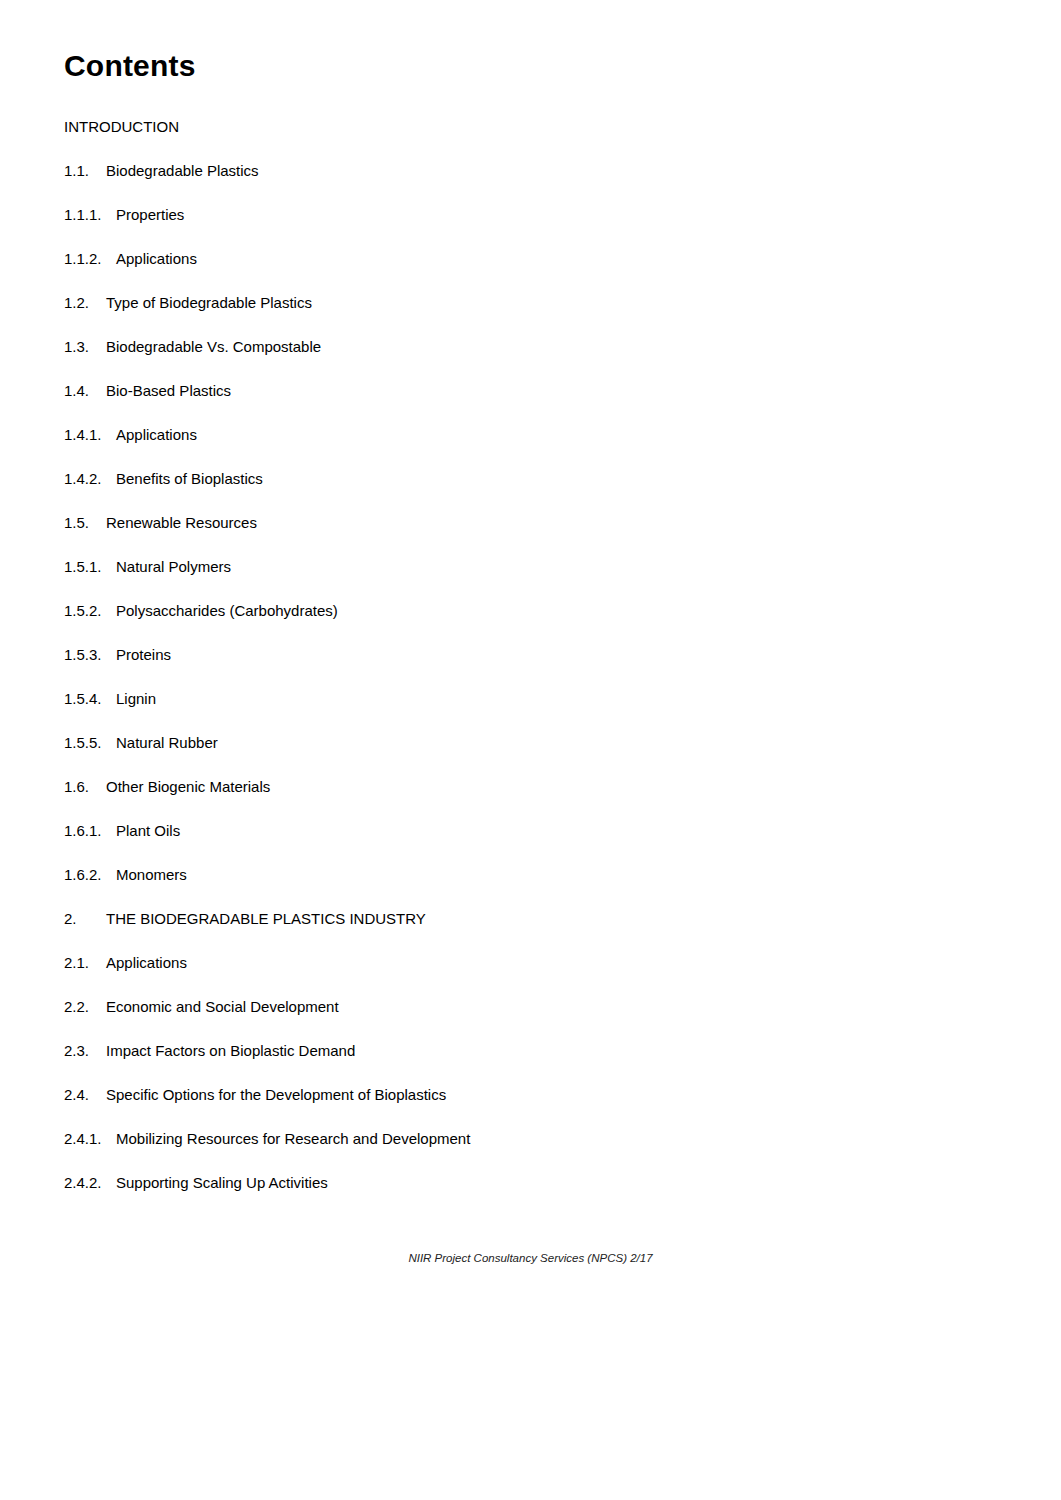Contents
INTRODUCTION
1.1. Biodegradable Plastics
1.1.1. Properties
1.1.2. Applications
1.2. Type of Biodegradable Plastics
1.3. Biodegradable Vs. Compostable
1.4. Bio-Based Plastics
1.4.1. Applications
1.4.2. Benefits of Bioplastics
1.5. Renewable Resources
1.5.1. Natural Polymers
1.5.2. Polysaccharides (Carbohydrates)
1.5.3. Proteins
1.5.4. Lignin
1.5.5. Natural Rubber
1.6. Other Biogenic Materials
1.6.1. Plant Oils
1.6.2. Monomers
2. THE BIODEGRADABLE PLASTICS INDUSTRY
2.1. Applications
2.2. Economic and Social Development
2.3. Impact Factors on Bioplastic Demand
2.4. Specific Options for the Development of Bioplastics
2.4.1. Mobilizing Resources for Research and Development
2.4.2. Supporting Scaling Up Activities
NIIR Project Consultancy Services (NPCS) 2/17